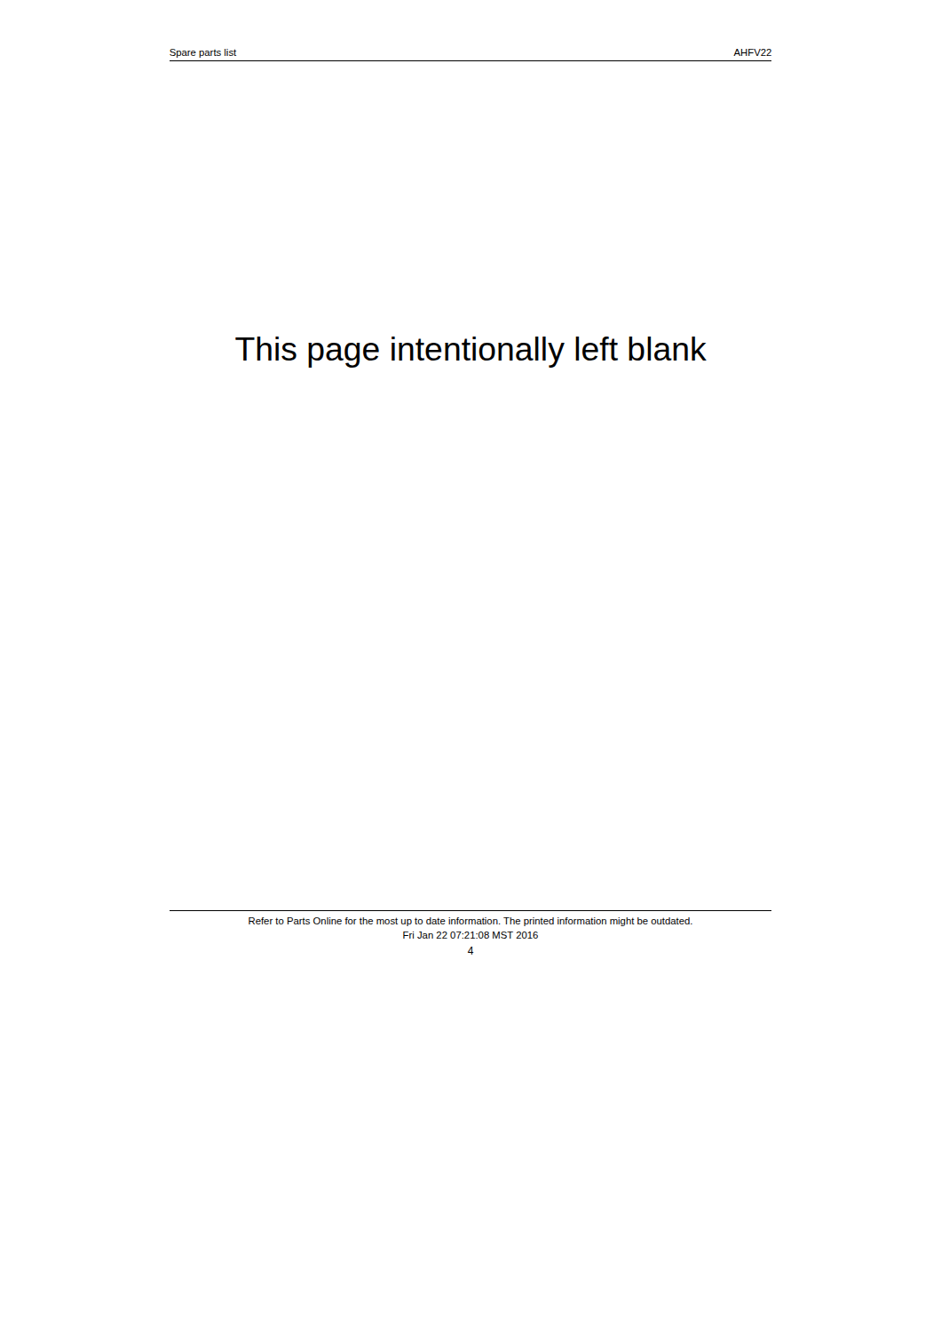Spare parts list
AHFV22
This page intentionally left blank
Refer to Parts Online for the most up to date information. The printed information might be outdated.
Fri Jan 22 07:21:08 MST 2016
4